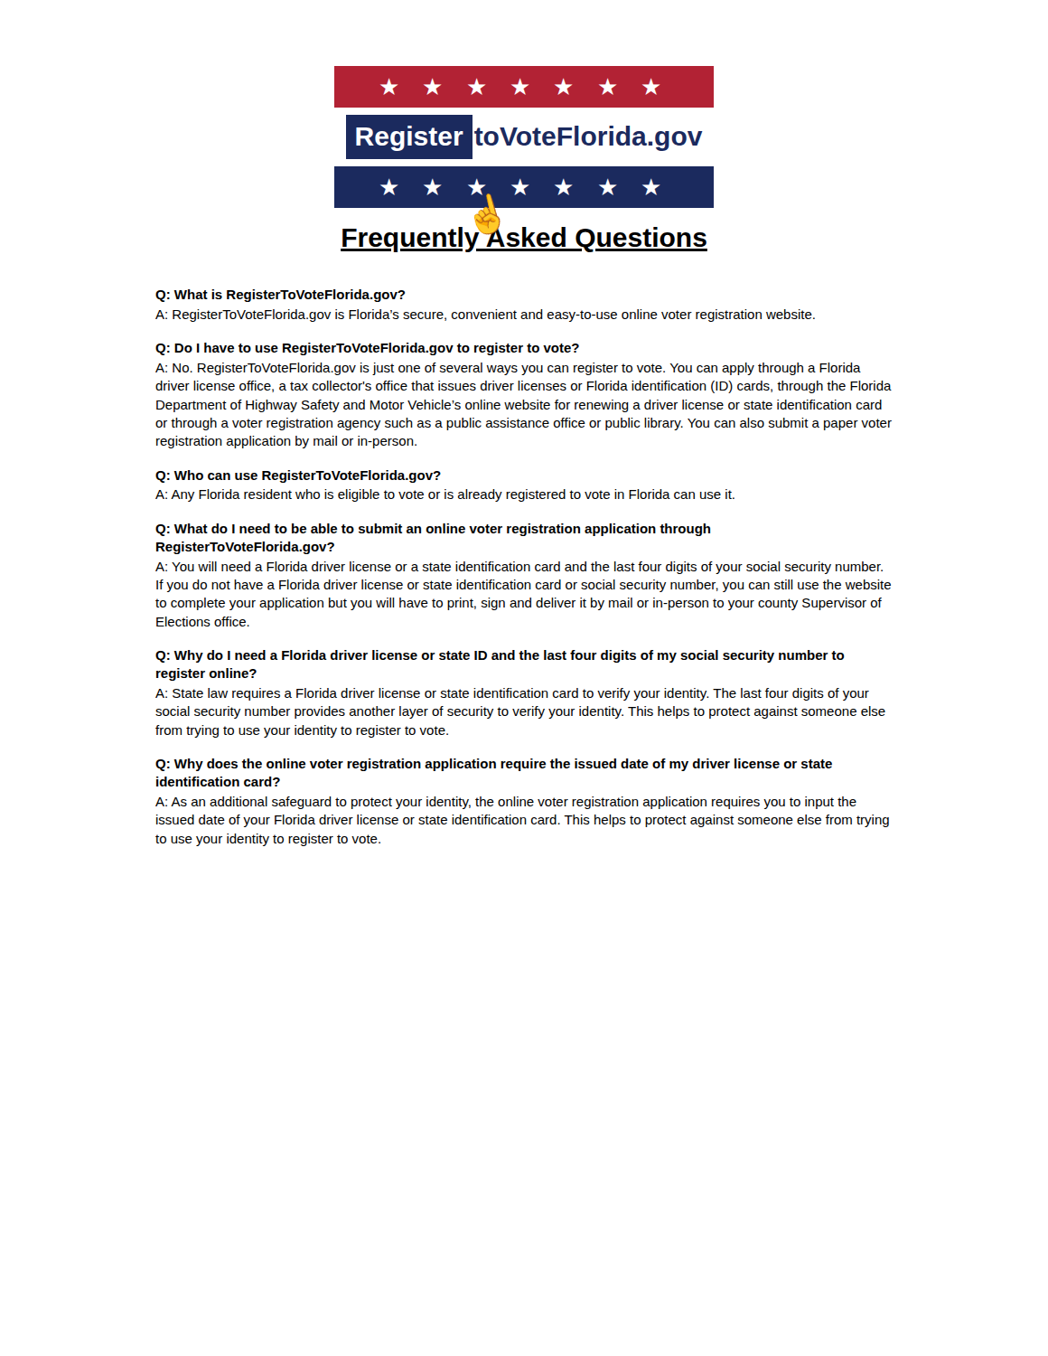★ ★ ★ ★ ★ ★ ★
Register toVoteFlorida.gov
★ ★ ★ ★ ★ ★ ★ ☝
Frequently Asked Questions
Q: What is RegisterToVoteFlorida.gov?
A: RegisterToVoteFlorida.gov is Florida’s secure, convenient and easy-to-use online voter registration website.
Q: Do I have to use RegisterToVoteFlorida.gov to register to vote?
A: No. RegisterToVoteFlorida.gov is just one of several ways you can register to vote. You can apply through a Florida driver license office, a tax collector's office that issues driver licenses or Florida identification (ID) cards, through the Florida Department of Highway Safety and Motor Vehicle’s online website for renewing a driver license or state identification card or through a voter registration agency such as a public assistance office or public library. You can also submit a paper voter registration application by mail or in-person.
Q: Who can use RegisterToVoteFlorida.gov?
A: Any Florida resident who is eligible to vote or is already registered to vote in Florida can use it.
Q: What do I need to be able to submit an online voter registration application through RegisterToVoteFlorida.gov?
A: You will need a Florida driver license or a state identification card and the last four digits of your social security number. If you do not have a Florida driver license or state identification card or social security number, you can still use the website to complete your application but you will have to print, sign and deliver it by mail or in-person to your county Supervisor of Elections office.
Q: Why do I need a Florida driver license or state ID and the last four digits of my social security number to register online?
A: State law requires a Florida driver license or state identification card to verify your identity. The last four digits of your social security number provides another layer of security to verify your identity. This helps to protect against someone else from trying to use your identity to register to vote.
Q: Why does the online voter registration application require the issued date of my driver license or state identification card?
A: As an additional safeguard to protect your identity, the online voter registration application requires you to input the issued date of your Florida driver license or state identification card. This helps to protect against someone else from trying to use your identity to register to vote.